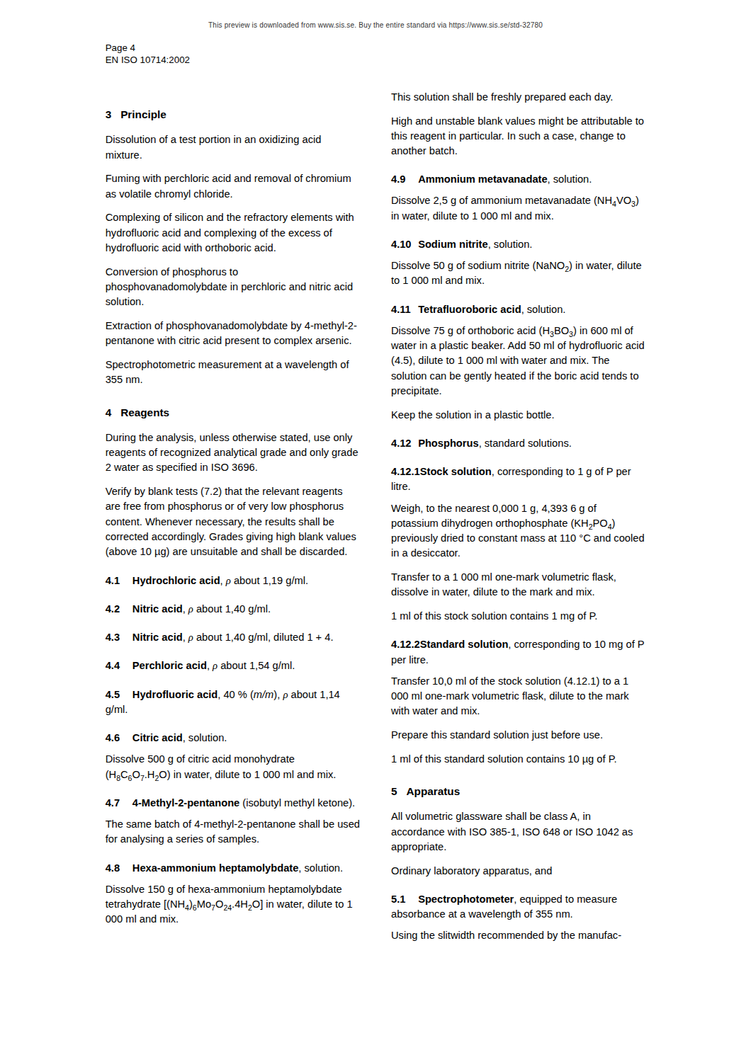This preview is downloaded from www.sis.se. Buy the entire standard via https://www.sis.se/std-32780
Page 4
EN ISO 10714:2002
3 Principle
Dissolution of a test portion in an oxidizing acid mixture.
Fuming with perchloric acid and removal of chromium as volatile chromyl chloride.
Complexing of silicon and the refractory elements with hydrofluoric acid and complexing of the excess of hydrofluoric acid with orthoboric acid.
Conversion of phosphorus to phosphovanadomolybdate in perchloric and nitric acid solution.
Extraction of phosphovanadomolybdate by 4-methyl-2-pentanone with citric acid present to complex arsenic.
Spectrophotometric measurement at a wavelength of 355 nm.
4 Reagents
During the analysis, unless otherwise stated, use only reagents of recognized analytical grade and only grade 2 water as specified in ISO 3696.
Verify by blank tests (7.2) that the relevant reagents are free from phosphorus or of very low phosphorus content. Whenever necessary, the results shall be corrected accordingly. Grades giving high blank values (above 10 µg) are unsuitable and shall be discarded.
4.1 Hydrochloric acid, ρ about 1,19 g/ml.
4.2 Nitric acid, ρ about 1,40 g/ml.
4.3 Nitric acid, ρ about 1,40 g/ml, diluted 1 + 4.
4.4 Perchloric acid, ρ about 1,54 g/ml.
4.5 Hydrofluoric acid, 40 % (m/m), ρ about 1,14 g/ml.
4.6 Citric acid, solution.
Dissolve 500 g of citric acid monohydrate (H8C6O7.H2O) in water, dilute to 1 000 ml and mix.
4.74-Methyl-2-pentanone (isobutyl methyl ketone).
The same batch of 4-methyl-2-pentanone shall be used for analysing a series of samples.
4.8 Hexa-ammonium heptamolybdate, solution.
Dissolve 150 g of hexa-ammonium heptamolybdate tetrahydrate [(NH4)6Mo7O24.4H2O] in water, dilute to 1 000 ml and mix.
This solution shall be freshly prepared each day.
High and unstable blank values might be attributable to this reagent in particular. In such a case, change to another batch.
4.9 Ammonium metavanadate, solution.
Dissolve 2,5 g of ammonium metavanadate (NH4VO3) in water, dilute to 1 000 ml and mix.
4.10 Sodium nitrite, solution.
Dissolve 50 g of sodium nitrite (NaNO2) in water, dilute to 1 000 ml and mix.
4.11 Tetrafluoroboric acid, solution.
Dissolve 75 g of orthoboric acid (H3BO3) in 600 ml of water in a plastic beaker. Add 50 ml of hydrofluoric acid (4.5), dilute to 1 000 ml with water and mix. The solution can be gently heated if the boric acid tends to precipitate.
Keep the solution in a plastic bottle.
4.12 Phosphorus, standard solutions.
4.12.1 Stock solution, corresponding to 1 g of P per litre.
Weigh, to the nearest 0,000 1 g, 4,393 6 g of potassium dihydrogen orthophosphate (KH2PO4) previously dried to constant mass at 110 °C and cooled in a desiccator.
Transfer to a 1 000 ml one-mark volumetric flask, dissolve in water, dilute to the mark and mix.
1 ml of this stock solution contains 1 mg of P.
4.12.2 Standard solution, corresponding to 10 mg of P per litre.
Transfer 10,0 ml of the stock solution (4.12.1) to a 1 000 ml one-mark volumetric flask, dilute to the mark with water and mix.
Prepare this standard solution just before use.
1 ml of this standard solution contains 10 µg of P.
5 Apparatus
All volumetric glassware shall be class A, in accordance with ISO 385-1, ISO 648 or ISO 1042 as appropriate.
Ordinary laboratory apparatus, and
5.1 Spectrophotometer, equipped to measure absorbance at a wavelength of 355 nm.
Using the slitwidth recommended by the manufac-